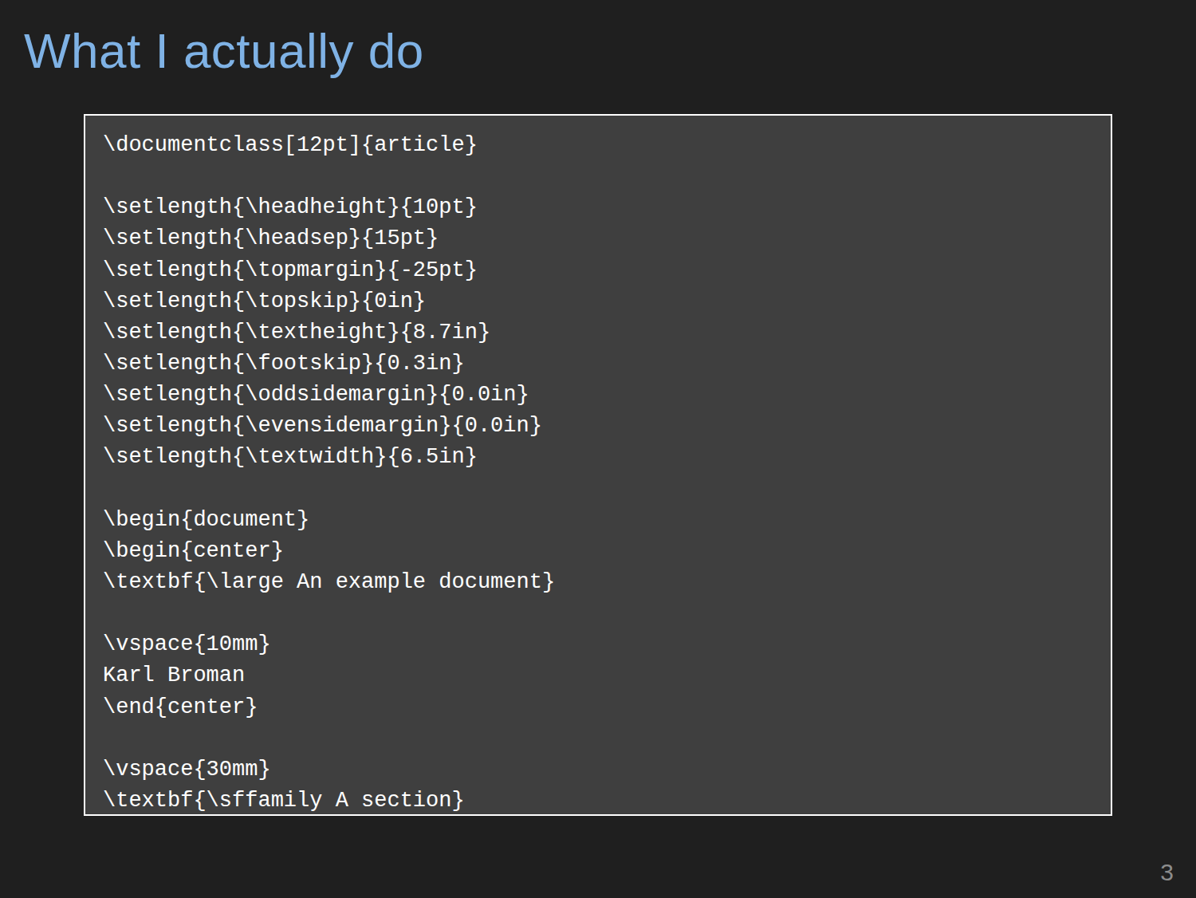What I actually do
\documentclass[12pt]{article}

\setlength{\headheight}{10pt}
\setlength{\headsep}{15pt}
\setlength{\topmargin}{-25pt}
\setlength{\topskip}{0in}
\setlength{\textheight}{8.7in}
\setlength{\footskip}{0.3in}
\setlength{\oddsidemargin}{0.0in}
\setlength{\evensidemargin}{0.0in}
\setlength{\textwidth}{6.5in}

\begin{document}
\begin{center}
\textbf{\large An example document}

\vspace{10mm}
Karl Broman
\end{center}

\vspace{30mm}
\textbf{\sffamily A section}
3